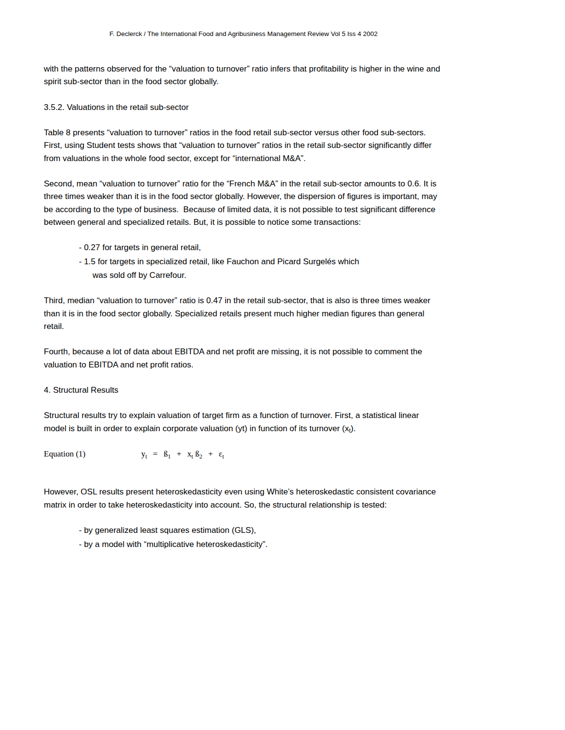F. Declerck / The International Food and Agribusiness Management Review Vol 5 Iss 4 2002
with the patterns observed for the “valuation to turnover” ratio infers that profitability is higher in the wine and spirit sub-sector than in the food sector globally.
3.5.2. Valuations in the retail sub-sector
Table 8 presents “valuation to turnover” ratios in the food retail sub-sector versus other food sub-sectors. First, using Student tests shows that “valuation to turnover” ratios in the retail sub-sector significantly differ from valuations in the whole food sector, except for “international M&A”.
Second, mean “valuation to turnover” ratio for the “French M&A” in the retail sub-sector amounts to 0.6. It is three times weaker than it is in the food sector globally. However, the dispersion of figures is important, may be according to the type of business. Because of limited data, it is not possible to test significant difference between general and specialized retails. But, it is possible to notice some transactions:
- 0.27 for targets in general retail,
- 1.5 for targets in specialized retail, like Fauchon and Picard Surgelés which
was sold off by Carrefour.
Third, median “valuation to turnover” ratio is 0.47 in the retail sub-sector, that is also is three times weaker than it is in the food sector globally. Specialized retails present much higher median figures than general retail.
Fourth, because a lot of data about EBITDA and net profit are missing, it is not possible to comment the valuation to EBITDA and net profit ratios.
4. Structural Results
Structural results try to explain valuation of target firm as a function of turnover. First, a statistical linear model is built in order to explain corporate valuation (yt) in function of its turnover (xt).
Equation (1) yt=ß1+xt ß2+εt
However, OSL results present heteroskedasticity even using White’s heteroskedastic consistent covariance matrix in order to take heteroskedasticity into account. So, the structural relationship is tested:
- by generalized least squares estimation (GLS),
- by a model with “multiplicative heteroskedasticity”.